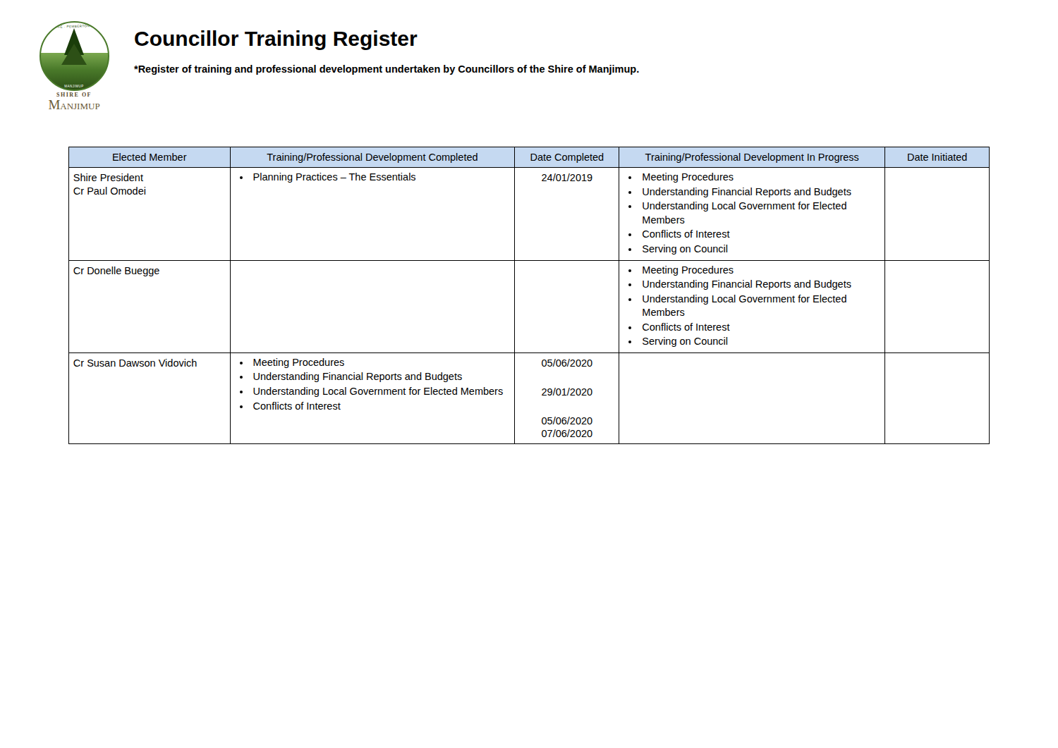NORTHCLIFFE · PEMBERTON · WALPOLE MANJIMUP
SHIRE OF
Manjimup
Councillor Training Register
*Register of training and professional development undertaken by Councillors of the Shire of Manjimup.
| Elected Member | Training/Professional Development Completed | Date Completed | Training/Professional Development In Progress | Date Initiated |
| --- | --- | --- | --- | --- |
| Shire President Cr Paul Omodei | Planning Practices – The Essentials | 24/01/2019 | Meeting Procedures Understanding Financial Reports and Budgets Understanding Local Government for Elected Members Conflicts of Interest Serving on Council | |
| Cr Donelle Buegge | | | Meeting Procedures Understanding Financial Reports and Budgets Understanding Local Government for Elected Members Conflicts of Interest Serving on Council | |
| Cr Susan Dawson Vidovich | Meeting Procedures Understanding Financial Reports and Budgets Understanding Local Government for Elected Members Conflicts of Interest | 05/06/2020 29/01/2020 05/06/2020 07/06/2020 | | |